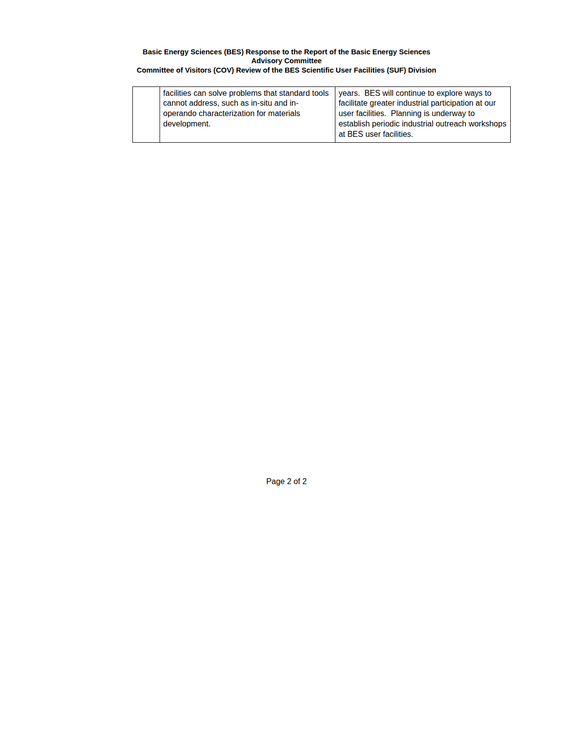Basic Energy Sciences (BES) Response to the Report of the Basic Energy Sciences Advisory Committee Committee of Visitors (COV) Review of the BES Scientific User Facilities (SUF) Division
| | facilities can solve problems that standard tools cannot address, such as in-situ and in-operando characterization for materials development. | years. BES will continue to explore ways to facilitate greater industrial participation at our user facilities. Planning is underway to establish periodic industrial outreach workshops at BES user facilities. |
Page 2 of 2